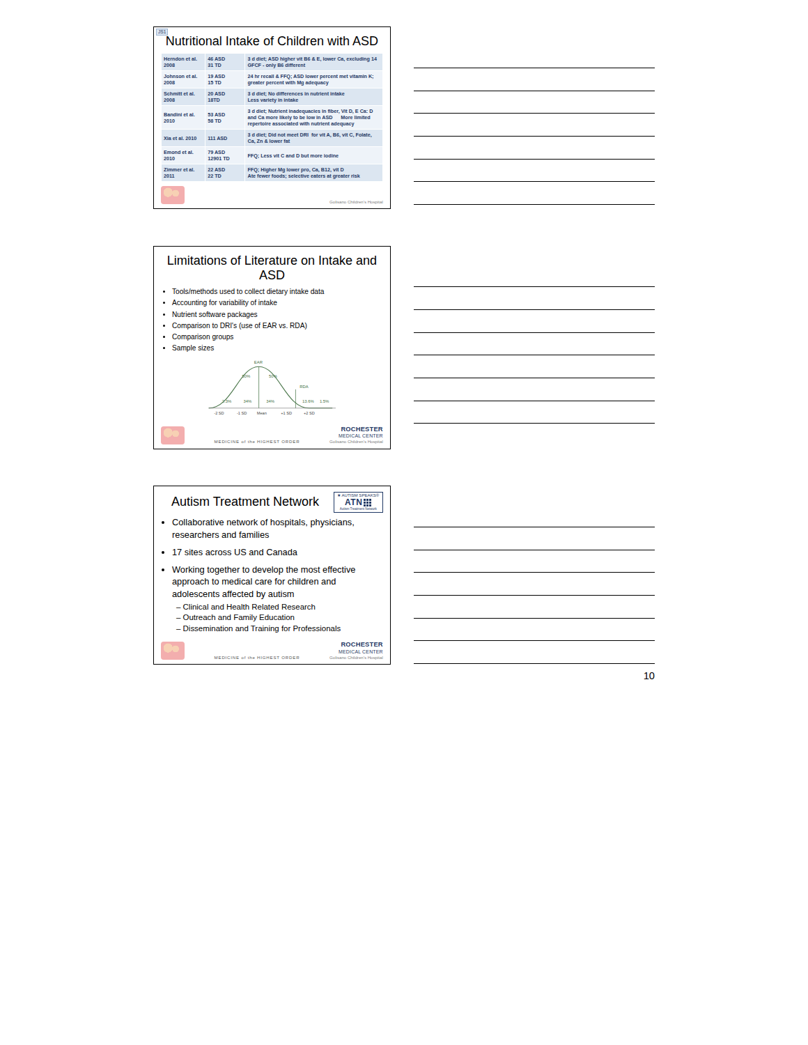JS1
Nutritional Intake of Children with ASD
| Herndon et al. 2008 | 46 ASD 31 TD | 3 d diet; ASD higher vit B6 & E, lower Ca, excluding 14 GFCF - only B6 different |
| Johnson et al. 2008 | 19 ASD 15 TD | 24 hr recall & FFQ; ASD lower percent met vitamin K; greater percent with Mg adequacy |
| Schmitt et al. 2008 | 20 ASD 18TD | 3 d diet; No differences in nutrient intake Less variety in intake |
| Bandini et al. 2010 | 53 ASD 58 TD | 3 d diet; Nutrient inadequacies in fiber, Vit D, E Ca: D and Ca more likely to be low in ASD More limited repertoire associated with nutrient adequacy |
| Xia et al. 2010 | 111 ASD | 3 d diet; Did not meet DRI for vit A, B6, vit C, Folate, Ca, Zn & lower fat |
| Emond et al. 2010 | 79 ASD 12901 TD | FFQ; Less vit C and D but more iodine |
| Zimmer et al. 2011 | 22 ASD 22 TD | FFQ; Higher Mg lower pro, Ca, B12, vit D Ate fewer foods; selective eaters at greater risk |
Golisano Children's Hospital
Limitations of Literature on Intake and ASD
Tools/methods used to collect dietary intake data
Accounting for variability of intake
Nutrient software packages
Comparison to DRI's (use of EAR vs. RDA)
Comparison groups
Sample sizes
EAR RDA 50% 50% 34% 34% 2.3% 13.6% 1.5% -2 SD -1 SD Mean +1 SD +2 SD
MEDICINE of the HIGHEST ORDER
ROCHESTER
MEDICAL CENTER
Golisano Children's Hospital
★ AUTISM SPEAKS®
ATN
Autism Treatment Network
Autism Treatment Network
Collaborative network of hospitals, physicians, researchers and families
17 sites across US and Canada
Working together to develop the most effective approach to medical care for children and adolescents affected by autism
Clinical and Health Related Research
Outreach and Family Education
Dissemination and Training for Professionals
MEDICINE of the HIGHEST ORDER
ROCHESTER
MEDICAL CENTER
Golisano Children's Hospital
10